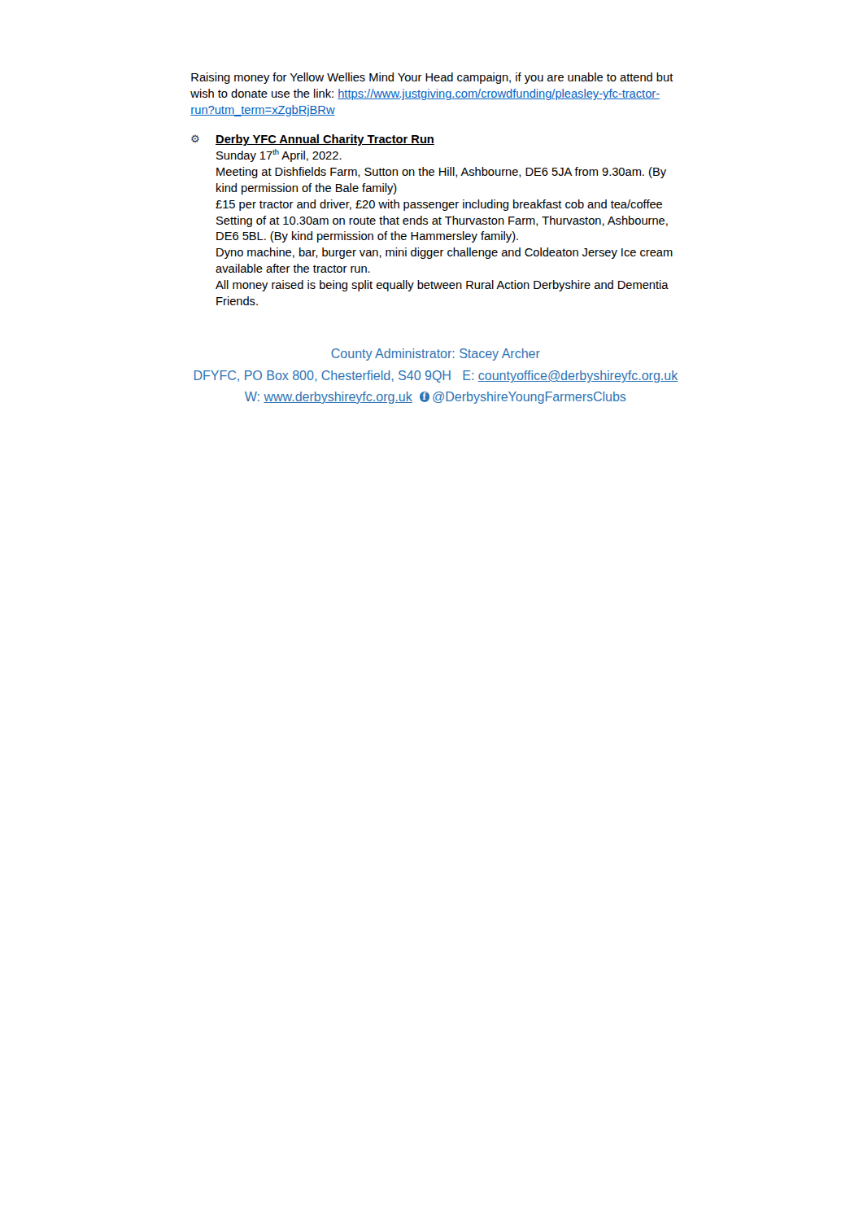Raising money for Yellow Wellies Mind Your Head campaign, if you are unable to attend but wish to donate use the link: https://www.justgiving.com/crowdfunding/pleasley-yfc-tractor-run?utm_term=xZgbRjBRw
⚙
Derby YFC Annual Charity Tractor Run
Sunday 17th April, 2022.
Meeting at Dishfields Farm, Sutton on the Hill, Ashbourne, DE6 5JA from 9.30am. (By kind permission of the Bale family)
£15 per tractor and driver, £20 with passenger including breakfast cob and tea/coffee
Setting of at 10.30am on route that ends at Thurvaston Farm, Thurvaston, Ashbourne, DE6 5BL. (By kind permission of the Hammersley family).
Dyno machine, bar, burger van, mini digger challenge and Coldeaton Jersey Ice cream available after the tractor run.
All money raised is being split equally between Rural Action Derbyshire and Dementia Friends.
County Administrator: Stacey Archer
DFYFC, PO Box 800, Chesterfield, S40 9QH E: countyoffice@derbyshireyfc.org.uk
W: www.derbyshireyfc.org.uk f@DerbyshireYoungFarmersClubs